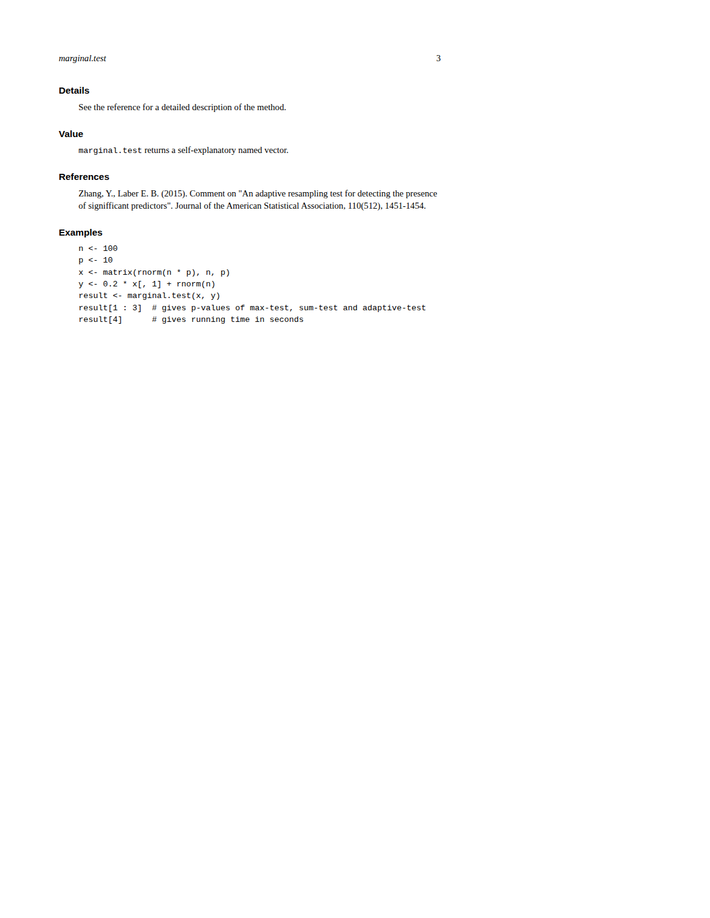marginal.test 3
Details
See the reference for a detailed description of the method.
Value
marginal.test returns a self-explanatory named vector.
References
Zhang, Y., Laber E. B. (2015). Comment on "An adaptive resampling test for detecting the presence of signifficant predictors". Journal of the American Statistical Association, 110(512), 1451-1454.
Examples
n <- 100
p <- 10
x <- matrix(rnorm(n * p), n, p)
y <- 0.2 * x[, 1] + rnorm(n)
result <- marginal.test(x, y)
result[1 : 3]  # gives p-values of max-test, sum-test and adaptive-test
result[4]      # gives running time in seconds